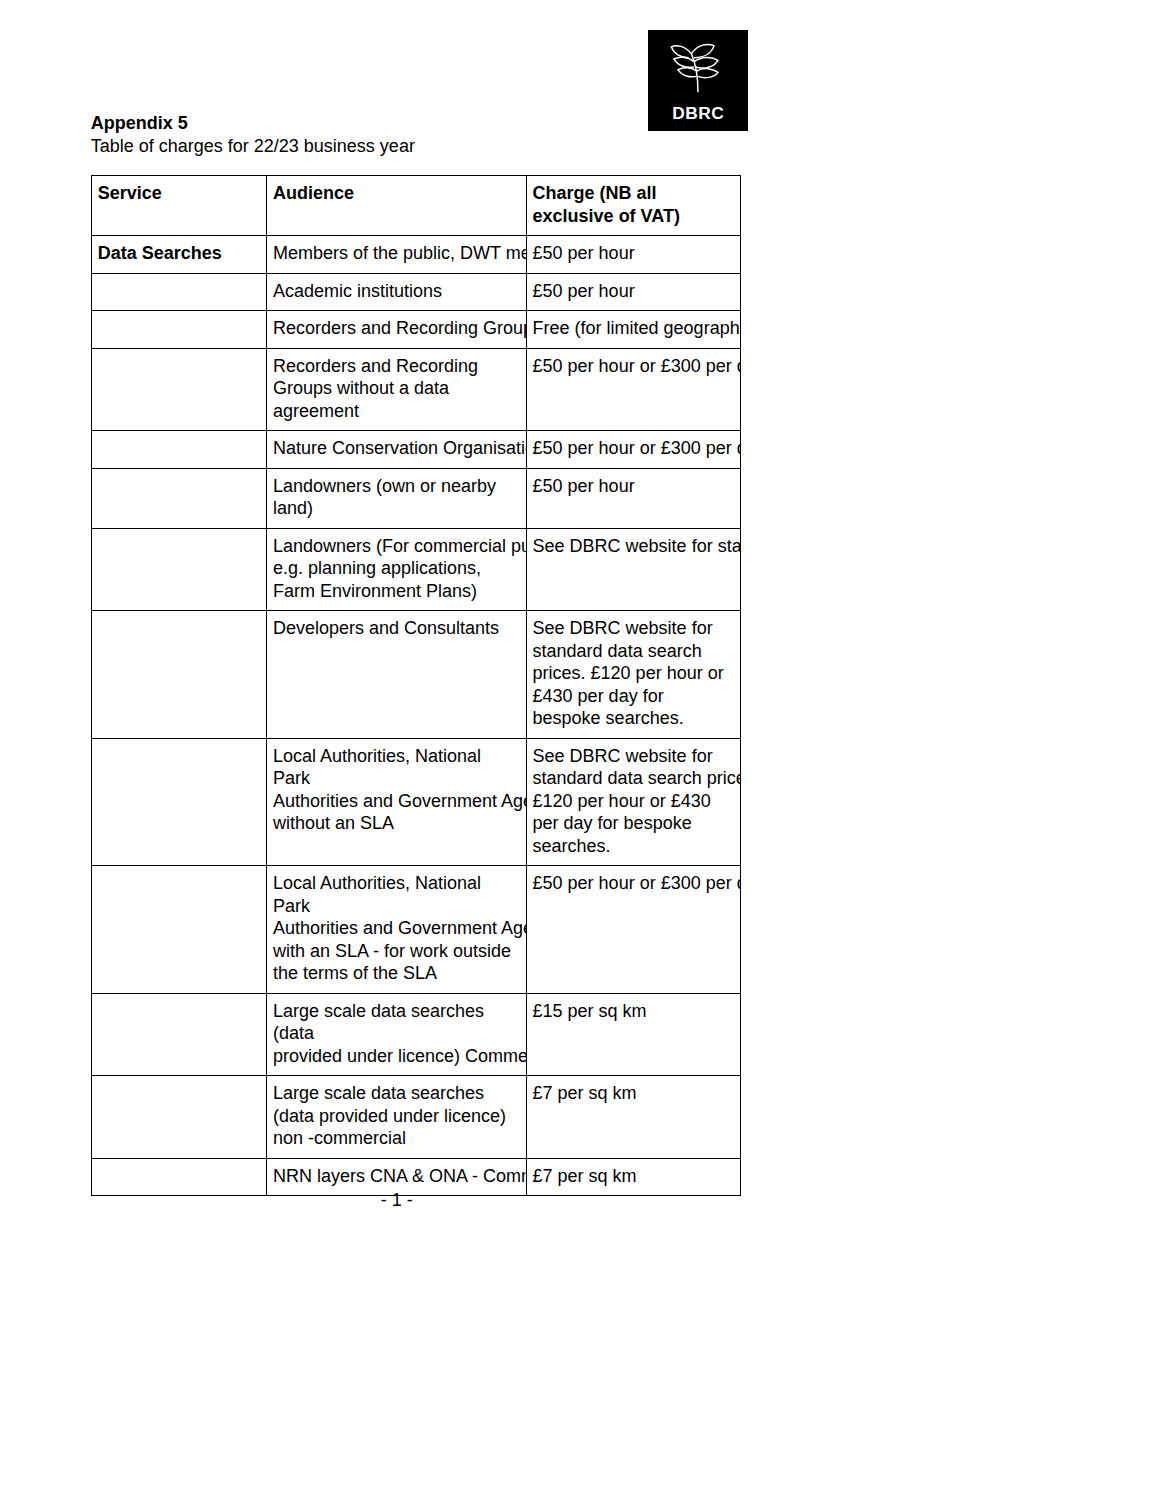DBRC
Appendix 5
Table of charges for 22/23 business year
| Service | Audience | Charge (NB all exclusive of VAT) |
| --- | --- | --- |
| Data Searches | Members of the public, DWT members | £50 per hour |
| | Academic institutions | £50 per hour |
| | Recorders and Recording Groups with a data agreement | Free (for limited geography and scale) |
| | Recorders and Recording Groups without a data agreement | £50 per hour or £300 per day |
| | Nature Conservation Organisations | £50 per hour or £300 per day |
| | Landowners (own or nearby land) | £50 per hour |
| | Landowners (For commercial purposes e.g. planning applications, Farm Environment Plans) | See DBRC website for standard data search prices. £120 per hour or £430 per day for bespoke searches. |
| | Developers and Consultants | See DBRC website for standard data search prices. £120 per hour or £430 per day for bespoke searches. |
| | Local Authorities, National Park Authorities and Government Agencies without an SLA | See DBRC website for standard data search prices. £120 per hour or £430 per day for bespoke searches. |
| | Local Authorities, National Park Authorities and Government Agencies with an SLA - for work outside the terms of the SLA | £50 per hour or £300 per day |
| | Large scale data searches (data provided under licence) Commercial | £15 per sq km |
| | Large scale data searches (data provided under licence) non -commercial | £7 per sq km |
| | NRN layers CNA & ONA - Commercial | £7 per sq km |
- 1 -